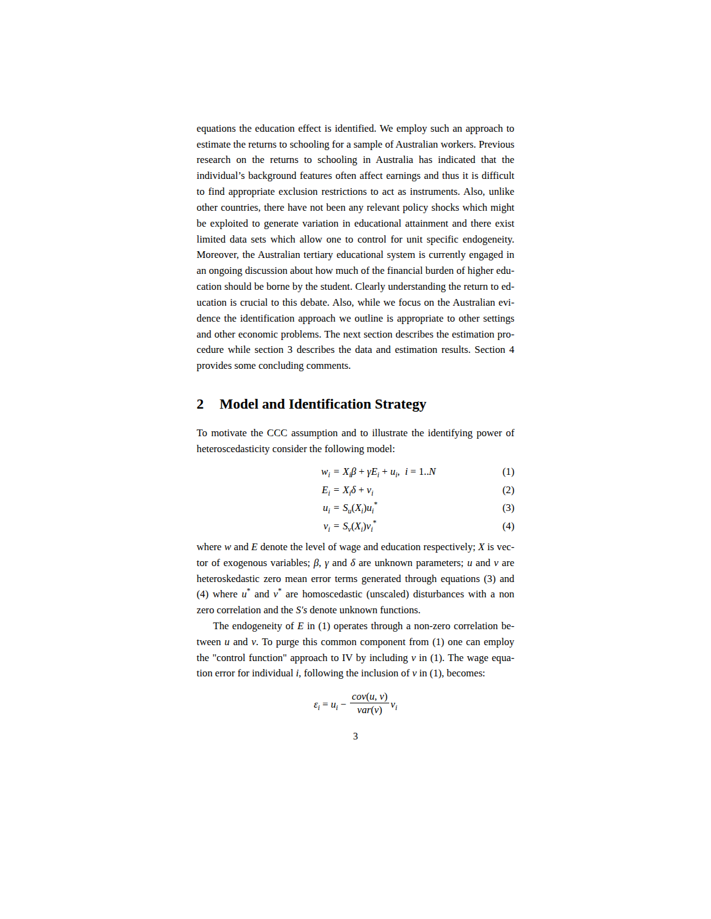equations the education effect is identified. We employ such an approach to estimate the returns to schooling for a sample of Australian workers. Previous research on the returns to schooling in Australia has indicated that the individual’s background features often affect earnings and thus it is difficult to find appropriate exclusion restrictions to act as instruments. Also, unlike other countries, there have not been any relevant policy shocks which might be exploited to generate variation in educational attainment and there exist limited data sets which allow one to control for unit specific endogeneity. Moreover, the Australian tertiary educational system is currently engaged in an ongoing discussion about how much of the financial burden of higher education should be borne by the student. Clearly understanding the return to education is crucial to this debate. Also, while we focus on the Australian evidence the identification approach we outline is appropriate to other settings and other economic problems. The next section describes the estimation procedure while section 3 describes the data and estimation results. Section 4 provides some concluding comments.
2 Model and Identification Strategy
To motivate the CCC assumption and to illustrate the identifying power of heteroscedasticity consider the following model:
| w i | = | X i β + γE i + u i , i = 1.. N | (1) |
| E i | = | X i δ + v i | (2) |
| u i | = | S u ( X i ) u i * | (3) |
| v i | = | S v ( X i ) v i * | (4) |
where w and E denote the level of wage and education respectively; X is vector of exogenous variables; β, γ and δ are unknown parameters; u and v are heteroskedastic zero mean error terms generated through equations (3) and (4) where u* and v* are homoscedastic (unscaled) disturbances with a non zero correlation and the S′s denote unknown functions.
The endogeneity of E in (1) operates through a non-zero correlation between u and v. To purge this common component from (1) one can employ the "control function" approach to IV by including v in (1). The wage equation error for individual i, following the inclusion of v in (1), becomes:
εi = ui − cov(u, v) var(v) vi
3